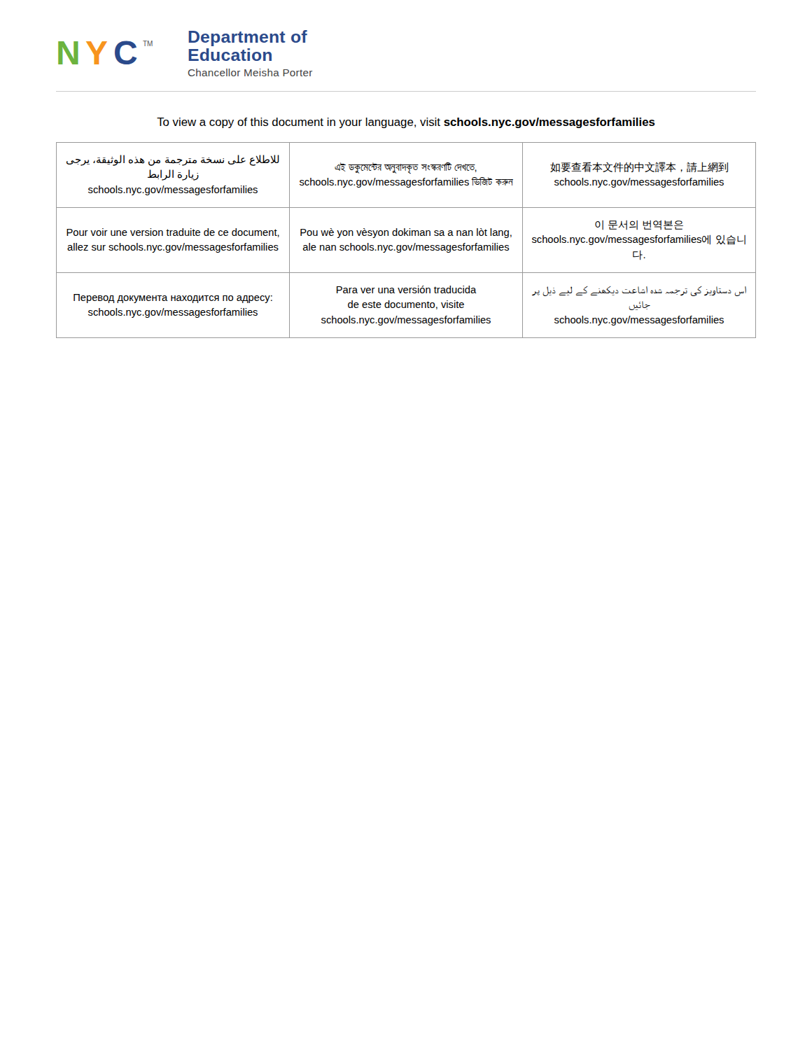N Y C TM
Department of
Education
Chancellor Meisha Porter
To view a copy of this document in your language, visit schools.nyc.gov/messagesforfamilies
| للاطلاع على نسخة مترجمة من هذه الوثيقة، يرجى زيارة الرابط schools.nyc.gov/messagesforfamilies | এই ডকুমেন্টের অনুবাদকৃত সংস্করণটি দেখতে, schools.nyc.gov/messagesforfamilies ভিজিট করুন | 如要查看本文件的中文譯本，請上網到 schools.nyc.gov/messagesforfamilies |
| Pour voir une version traduite de ce document, allez sur schools.nyc.gov/messagesforfamilies | Pou wè yon vèsyon dokiman sa a nan lòt lang, ale nan schools.nyc.gov/messagesforfamilies | 이 문서의 번역본은 schools.nyc.gov/messagesforfamilies 에 있습니다. |
| Перевод документа находится по адресу: schools.nyc.gov/messagesforfamilies | Para ver una versión traducida de este documento, visite schools.nyc.gov/messagesforfamilies | اس دستاویز کی ترجمہ شدہ اشاعت دیکھنے کے لیے ذیل پر جائیں schools.nyc.gov/messagesforfamilies |